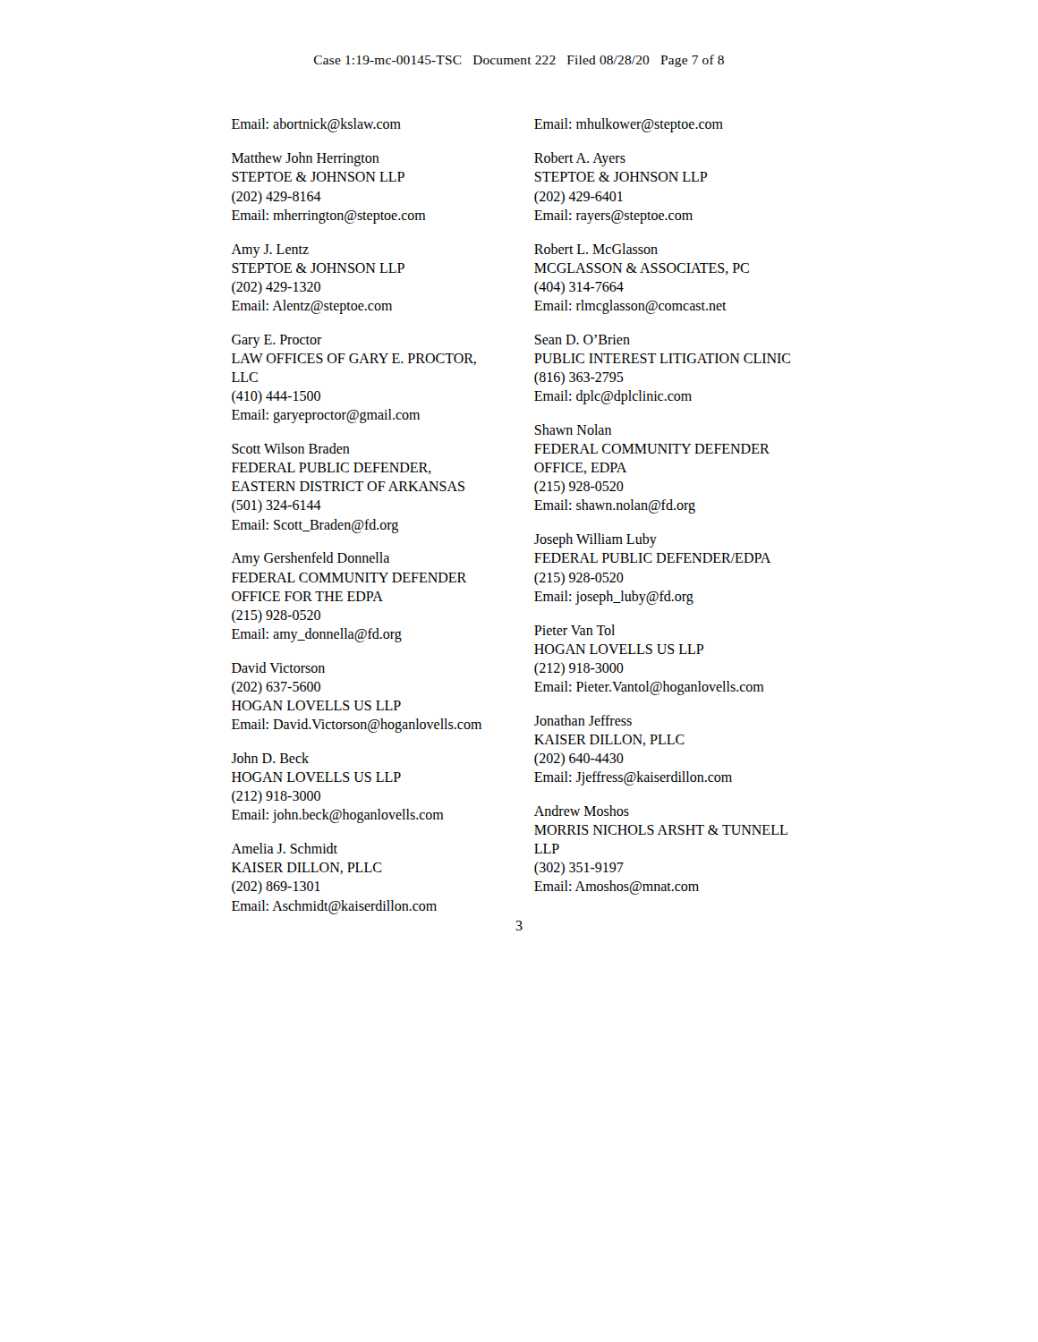Case 1:19-mc-00145-TSC Document 222 Filed 08/28/20 Page 7 of 8
Email: abortnick@kslaw.com
Matthew John Herrington
STEPTOE & JOHNSON LLP
(202) 429-8164
Email: mherrington@steptoe.com
Amy J. Lentz
STEPTOE & JOHNSON LLP
(202) 429-1320
Email: Alentz@steptoe.com
Gary E. Proctor
LAW OFFICES OF GARY E. PROCTOR, LLC
(410) 444-1500
Email: garyeproctor@gmail.com
Scott Wilson Braden
FEDERAL PUBLIC DEFENDER,
EASTERN DISTRICT OF ARKANSAS
(501) 324-6144
Email: Scott_Braden@fd.org
Amy Gershenfeld Donnella
FEDERAL COMMUNITY DEFENDER
OFFICE FOR THE EDPA
(215) 928-0520
Email: amy_donnella@fd.org
David Victorson
(202) 637-5600
HOGAN LOVELLS US LLP
Email: David.Victorson@hoganlovells.com
John D. Beck
HOGAN LOVELLS US LLP
(212) 918-3000
Email: john.beck@hoganlovells.com
Amelia J. Schmidt
KAISER DILLON, PLLC
(202) 869-1301
Email: Aschmidt@kaiserdillon.com
Email: mhulkower@steptoe.com
Robert A. Ayers
STEPTOE & JOHNSON LLP
(202) 429-6401
Email: rayers@steptoe.com
Robert L. McGlasson
MCGLASSON & ASSOCIATES, PC
(404) 314-7664
Email: rlmcglasson@comcast.net
Sean D. O’Brien
PUBLIC INTEREST LITIGATION CLINIC
(816) 363-2795
Email: dplc@dplclinic.com
Shawn Nolan
FEDERAL COMMUNITY DEFENDER
OFFICE, EDPA
(215) 928-0520
Email: shawn.nolan@fd.org
Joseph William Luby
FEDERAL PUBLIC DEFENDER/EDPA
(215) 928-0520
Email: joseph_luby@fd.org
Pieter Van Tol
HOGAN LOVELLS US LLP
(212) 918-3000
Email: Pieter.Vantol@hoganlovells.com
Jonathan Jeffress
KAISER DILLON, PLLC
(202) 640-4430
Email: Jjeffress@kaiserdillon.com
Andrew Moshos
MORRIS NICHOLS ARSHT & TUNNELL LLP
(302) 351-9197
Email: Amoshos@mnat.com
3